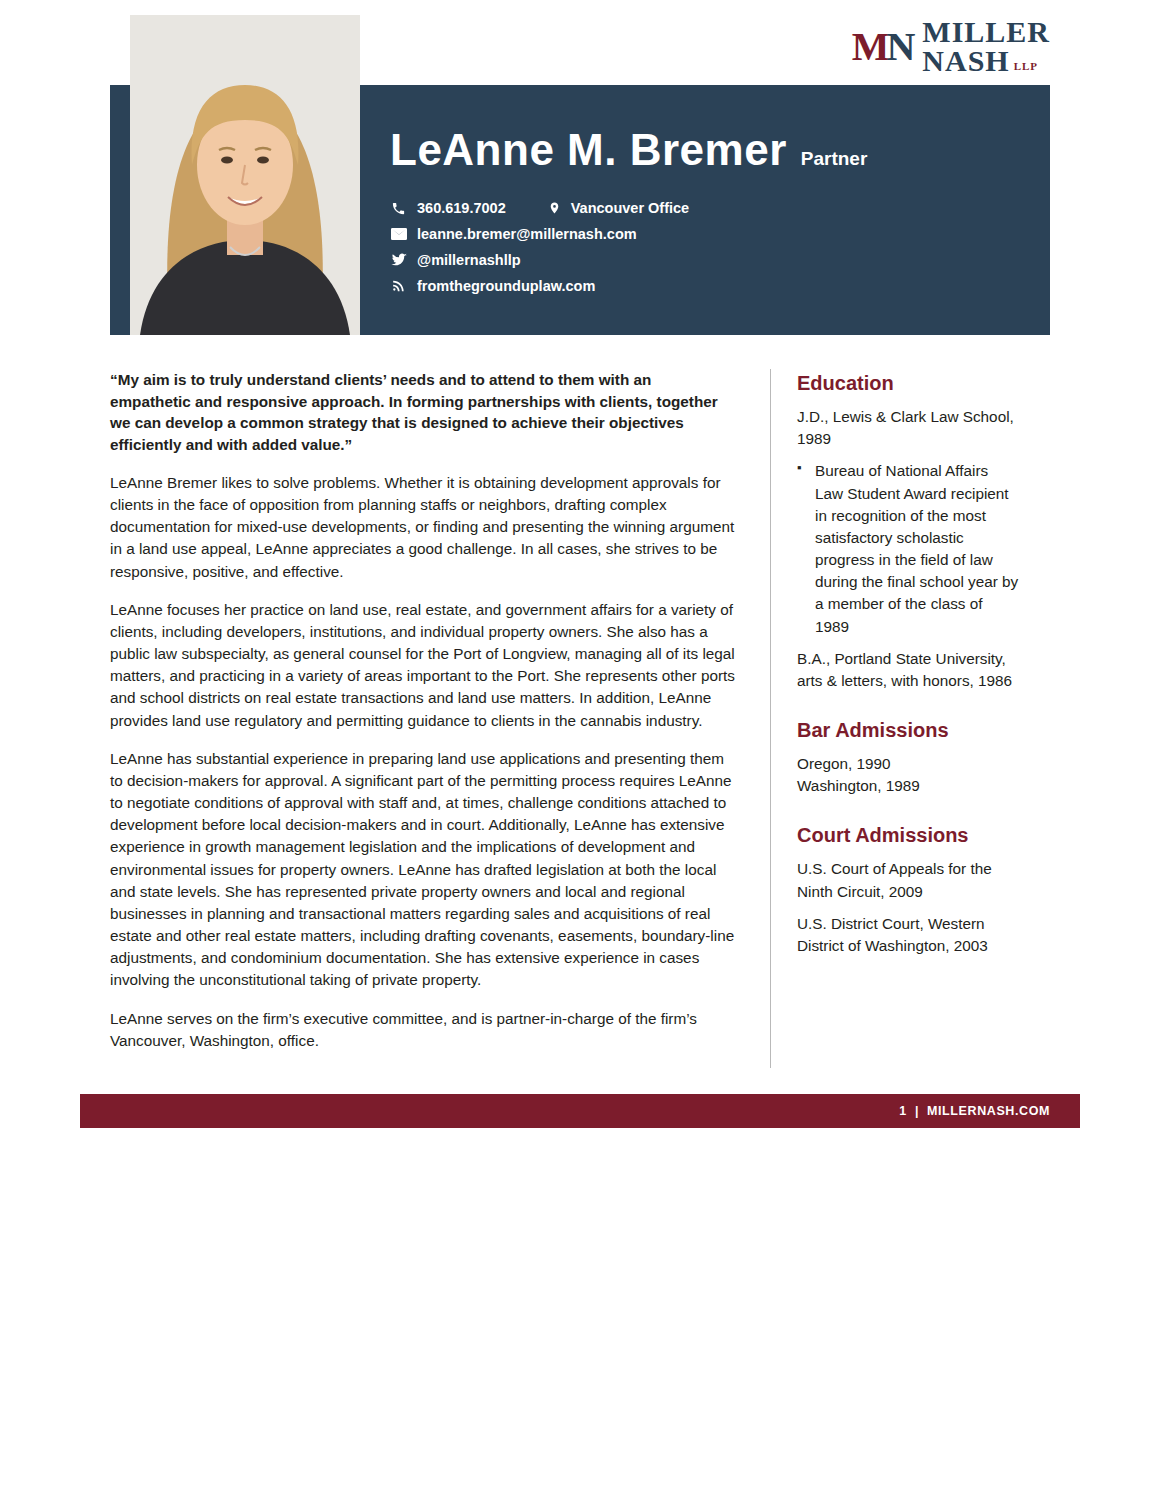MN
MILLER NASH LLP
LeAnne M. Bremer Partner
360.619.7002 Vancouver Office
leanne.bremer@millernash.com
@millernashllp
fromthegrounduplaw.com
“My aim is to truly understand clients’ needs and to attend to them with an empathetic and responsive approach. In forming partnerships with clients, together we can develop a common strategy that is designed to achieve their objectives efficiently and with added value.”
LeAnne Bremer likes to solve problems. Whether it is obtaining development approvals for clients in the face of opposition from planning staffs or neighbors, drafting complex documentation for mixed-use developments, or finding and presenting the winning argument in a land use appeal, LeAnne appreciates a good challenge. In all cases, she strives to be responsive, positive, and effective.
LeAnne focuses her practice on land use, real estate, and government affairs for a variety of clients, including developers, institutions, and individual property owners. She also has a public law subspecialty, as general counsel for the Port of Longview, managing all of its legal matters, and practicing in a variety of areas important to the Port. She represents other ports and school districts on real estate transactions and land use matters. In addition, LeAnne provides land use regulatory and permitting guidance to clients in the cannabis industry.
LeAnne has substantial experience in preparing land use applications and presenting them to decision-makers for approval. A significant part of the permitting process requires LeAnne to negotiate conditions of approval with staff and, at times, challenge conditions attached to development before local decision-makers and in court. Additionally, LeAnne has extensive experience in growth management legislation and the implications of development and environmental issues for property owners. LeAnne has drafted legislation at both the local and state levels. She has represented private property owners and local and regional businesses in planning and transactional matters regarding sales and acquisitions of real estate and other real estate matters, including drafting covenants, easements, boundary-line adjustments, and condominium documentation. She has extensive experience in cases involving the unconstitutional taking of private property.
LeAnne serves on the firm’s executive committee, and is partner-in-charge of the firm’s Vancouver, Washington, office.
Education
J.D., Lewis & Clark Law School, 1989
Bureau of National Affairs Law Student Award recipient in recognition of the most satisfactory scholastic progress in the field of law during the final school year by a member of the class of 1989
B.A., Portland State University, arts & letters, with honors, 1986
Bar Admissions
Oregon, 1990
Washington, 1989
Court Admissions
U.S. Court of Appeals for the Ninth Circuit, 2009
U.S. District Court, Western District of Washington, 2003
1|MILLERNASH.COM